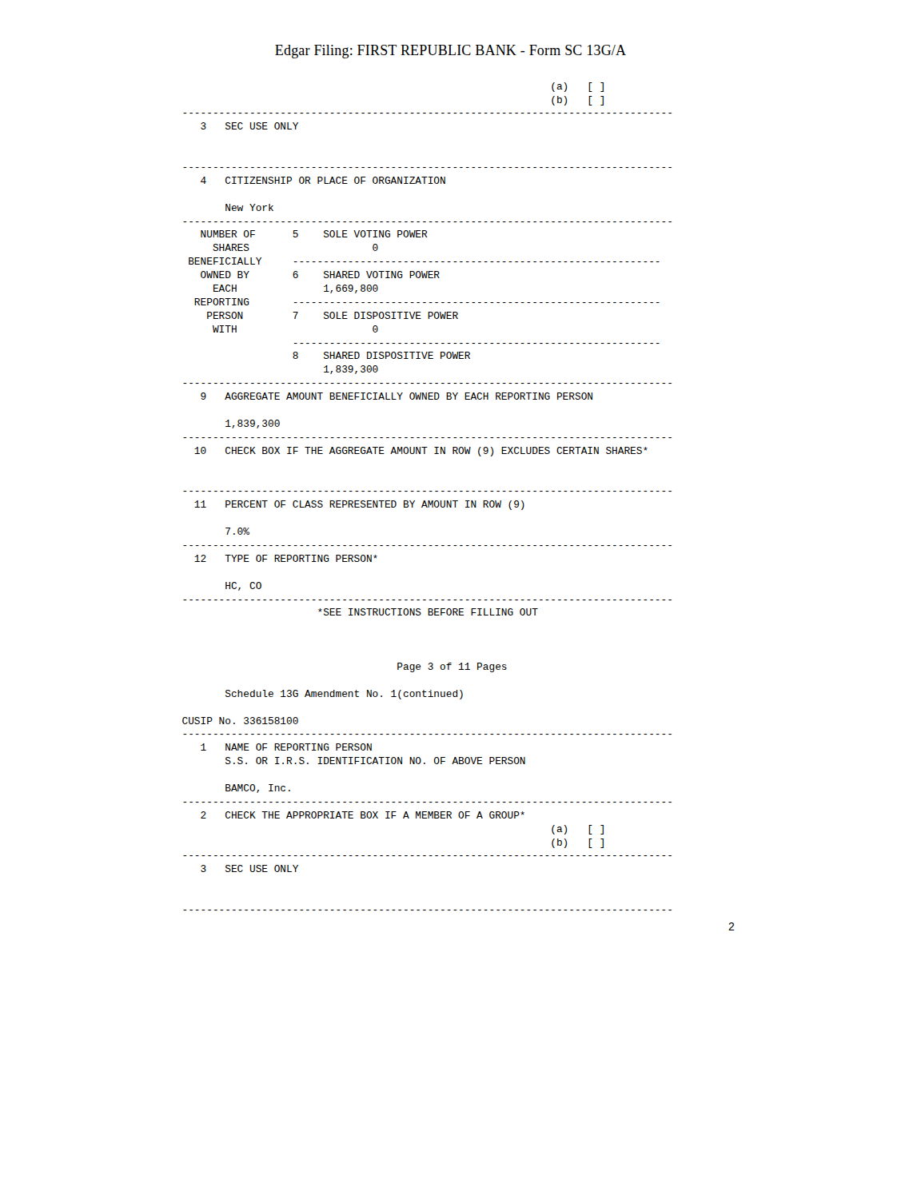Edgar Filing: FIRST REPUBLIC BANK - Form SC 13G/A
                                                            (a)   [ ]
                                                            (b)   [ ]
--------------------------------------------------------------------------------
   3   SEC USE ONLY


--------------------------------------------------------------------------------
   4   CITIZENSHIP OR PLACE OF ORGANIZATION

       New York
--------------------------------------------------------------------------------
   NUMBER OF      5    SOLE VOTING POWER
     SHARES                    0
 BENEFICIALLY     ------------------------------------------------------------
   OWNED BY       6    SHARED VOTING POWER
     EACH              1,669,800
  REPORTING       ------------------------------------------------------------
    PERSON        7    SOLE DISPOSITIVE POWER
     WITH                      0
                  ------------------------------------------------------------
                  8    SHARED DISPOSITIVE POWER
                       1,839,300
--------------------------------------------------------------------------------
   9   AGGREGATE AMOUNT BENEFICIALLY OWNED BY EACH REPORTING PERSON

       1,839,300
--------------------------------------------------------------------------------
  10   CHECK BOX IF THE AGGREGATE AMOUNT IN ROW (9) EXCLUDES CERTAIN SHARES*


--------------------------------------------------------------------------------
  11   PERCENT OF CLASS REPRESENTED BY AMOUNT IN ROW (9)

       7.0%
--------------------------------------------------------------------------------
  12   TYPE OF REPORTING PERSON*

       HC, CO
--------------------------------------------------------------------------------
                      *SEE INSTRUCTIONS BEFORE FILLING OUT



                                   Page 3 of 11 Pages

       Schedule 13G Amendment No. 1(continued)

CUSIP No. 336158100
--------------------------------------------------------------------------------
   1   NAME OF REPORTING PERSON
       S.S. OR I.R.S. IDENTIFICATION NO. OF ABOVE PERSON

       BAMCO, Inc.
--------------------------------------------------------------------------------
   2   CHECK THE APPROPRIATE BOX IF A MEMBER OF A GROUP*
                                                            (a)   [ ]
                                                            (b)   [ ]
--------------------------------------------------------------------------------
   3   SEC USE ONLY


--------------------------------------------------------------------------------
2